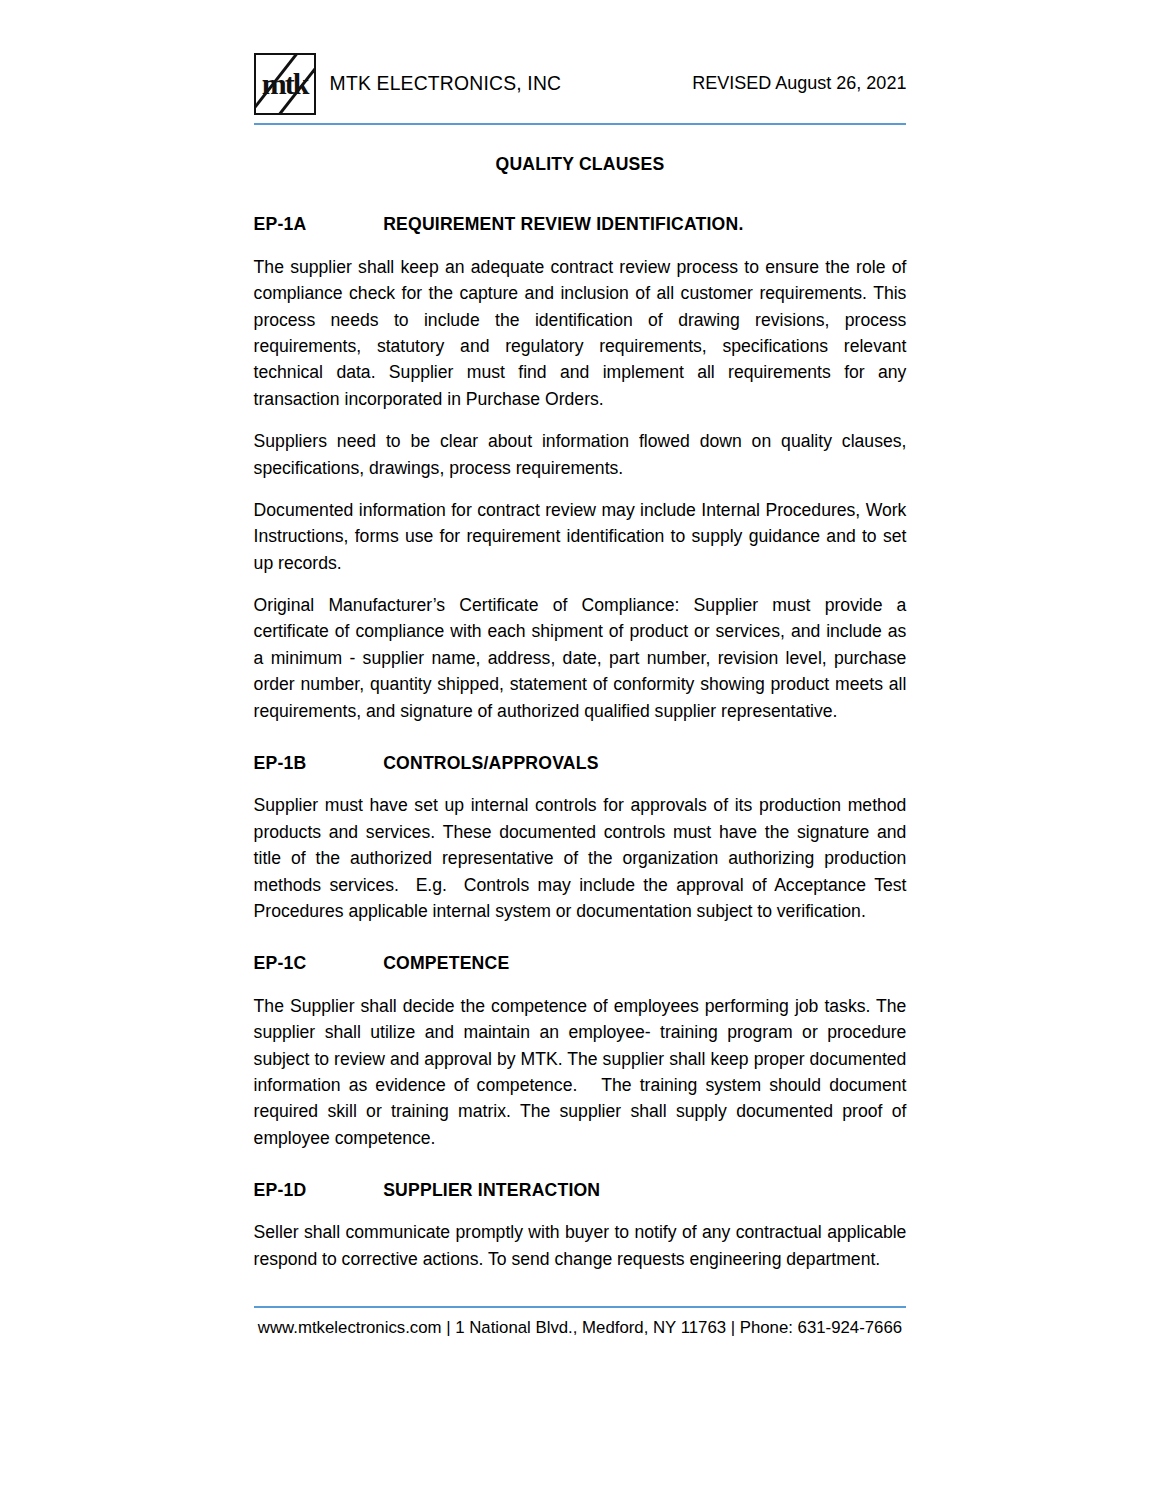mtk
MTK ELECTRONICS, INC
REVISED August 26, 2021
QUALITY CLAUSES
EP-1AREQUIREMENT REVIEW IDENTIFICATION.
The supplier shall keep an adequate contract review process to ensure the role of compliance check for the capture and inclusion of all customer requirements. This process needs to include the identification of drawing revisions, process requirements, statutory and regulatory requirements, specifications relevant technical data. Supplier must find and implement all requirements for any transaction incorporated in Purchase Orders.
Suppliers need to be clear about information flowed down on quality clauses, specifications, drawings, process requirements.
Documented information for contract review may include Internal Procedures, Work Instructions, forms use for requirement identification to supply guidance and to set up records.
Original Manufacturer’s Certificate of Compliance: Supplier must provide a certificate of compliance with each shipment of product or services, and include as a minimum - supplier name, address, date, part number, revision level, purchase order number, quantity shipped, statement of conformity showing product meets all requirements, and signature of authorized qualified supplier representative.
EP-1BCONTROLS/APPROVALS
Supplier must have set up internal controls for approvals of its production method products and services. These documented controls must have the signature and title of the authorized representative of the organization authorizing production methods services. E.g. Controls may include the approval of Acceptance Test Procedures applicable internal system or documentation subject to verification.
EP-1CCOMPETENCE
The Supplier shall decide the competence of employees performing job tasks. The supplier shall utilize and maintain an employee- training program or procedure subject to review and approval by MTK. The supplier shall keep proper documented information as evidence of competence. The training system should document required skill or training matrix. The supplier shall supply documented proof of employee competence.
EP-1DSUPPLIER INTERACTION
Seller shall communicate promptly with buyer to notify of any contractual applicable respond to corrective actions. To send change requests engineering department.
www.mtkelectronics.com | 1 National Blvd., Medford, NY 11763 | Phone: 631-924-7666